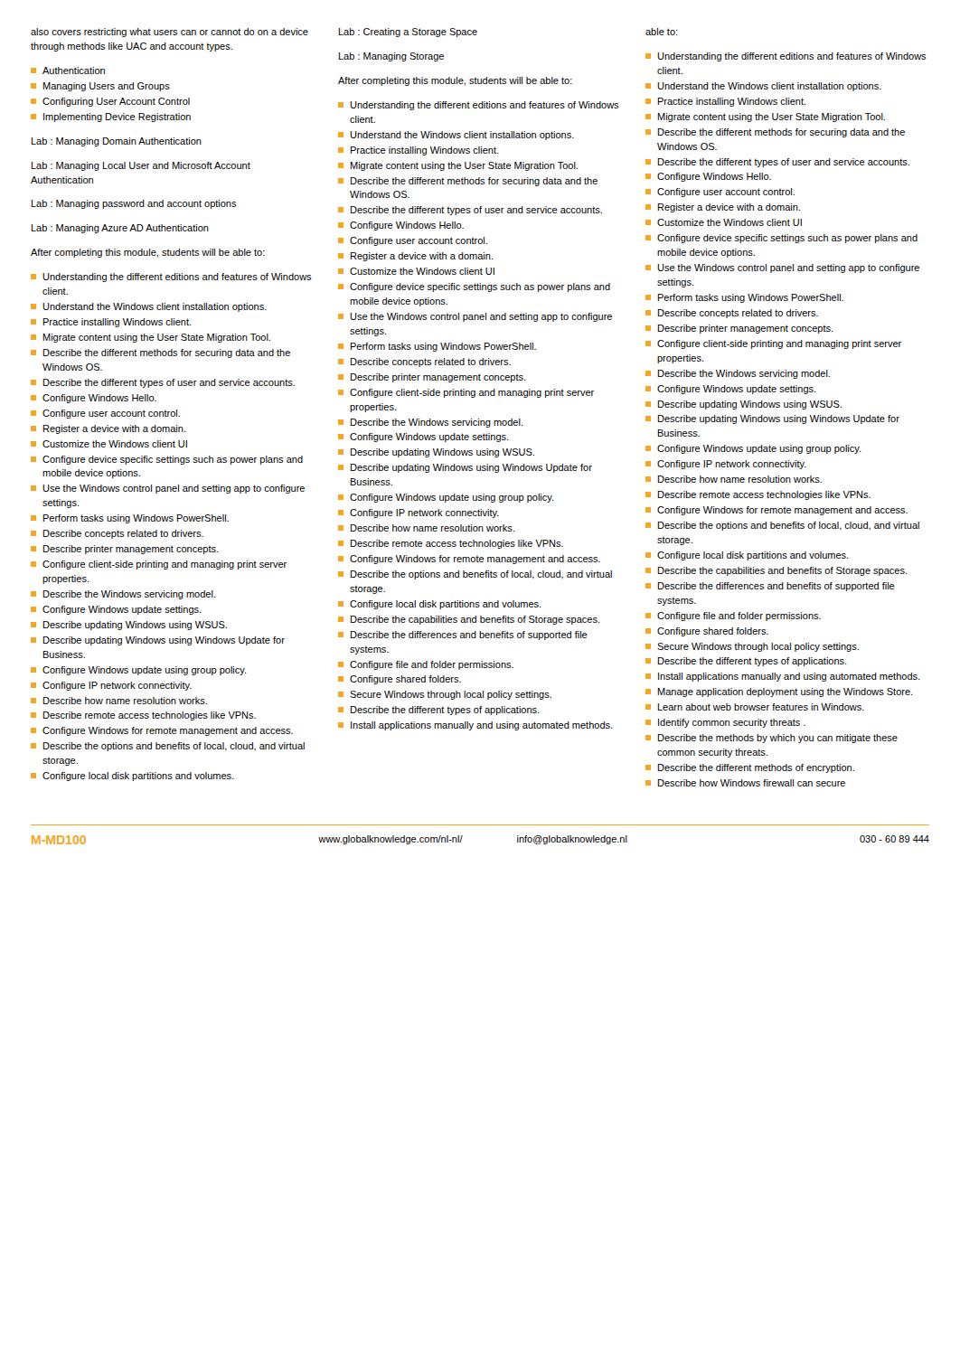also covers restricting what users can or cannot do on a device through methods like UAC and account types.
Authentication
Managing Users and Groups
Configuring User Account Control
Implementing Device Registration
Lab : Managing Domain Authentication
Lab : Managing Local User and Microsoft Account Authentication
Lab : Managing password and account options
Lab : Managing Azure AD Authentication
After completing this module, students will be able to:
Understanding the different editions and features of Windows client.
Understand the Windows client installation options.
Practice installing Windows client.
Migrate content using the User State Migration Tool.
Describe the different methods for securing data and the Windows OS.
Describe the different types of user and service accounts.
Configure Windows Hello.
Configure user account control.
Register a device with a domain.
Customize the Windows client UI
Configure device specific settings such as power plans and mobile device options.
Use the Windows control panel and setting app to configure settings.
Perform tasks using Windows PowerShell.
Describe concepts related to drivers.
Describe printer management concepts.
Configure client-side printing and managing print server properties.
Describe the Windows servicing model.
Configure Windows update settings.
Describe updating Windows using WSUS.
Describe updating Windows using Windows Update for Business.
Configure Windows update using group policy.
Configure IP network connectivity.
Describe how name resolution works.
Describe remote access technologies like VPNs.
Configure Windows for remote management and access.
Describe the options and benefits of local, cloud, and virtual storage.
Configure local disk partitions and volumes.
Lab : Creating a Storage Space
Lab : Managing Storage
After completing this module, students will be able to:
Understanding the different editions and features of Windows client.
Understand the Windows client installation options.
Practice installing Windows client.
Migrate content using the User State Migration Tool.
Describe the different methods for securing data and the Windows OS.
Describe the different types of user and service accounts.
Configure Windows Hello.
Configure user account control.
Register a device with a domain.
Customize the Windows client UI
Configure device specific settings such as power plans and mobile device options.
Use the Windows control panel and setting app to configure settings.
Perform tasks using Windows PowerShell.
Describe concepts related to drivers.
Describe printer management concepts.
Configure client-side printing and managing print server properties.
Describe the Windows servicing model.
Configure Windows update settings.
Describe updating Windows using WSUS.
Describe updating Windows using Windows Update for Business.
Configure Windows update using group policy.
Configure IP network connectivity.
Describe how name resolution works.
Describe remote access technologies like VPNs.
Configure Windows for remote management and access.
Describe the options and benefits of local, cloud, and virtual storage.
Configure local disk partitions and volumes.
Describe the capabilities and benefits of Storage spaces.
Describe the differences and benefits of supported file systems.
Configure file and folder permissions.
Configure shared folders.
Secure Windows through local policy settings.
Describe the different types of applications.
Install applications manually and using automated methods.
able to:
Understanding the different editions and features of Windows client.
Understand the Windows client installation options.
Practice installing Windows client.
Migrate content using the User State Migration Tool.
Describe the different methods for securing data and the Windows OS.
Describe the different types of user and service accounts.
Configure Windows Hello.
Configure user account control.
Register a device with a domain.
Customize the Windows client UI
Configure device specific settings such as power plans and mobile device options.
Use the Windows control panel and setting app to configure settings.
Perform tasks using Windows PowerShell.
Describe concepts related to drivers.
Describe printer management concepts.
Configure client-side printing and managing print server properties.
Describe the Windows servicing model.
Configure Windows update settings.
Describe updating Windows using WSUS.
Describe updating Windows using Windows Update for Business.
Configure Windows update using group policy.
Configure IP network connectivity.
Describe how name resolution works.
Describe remote access technologies like VPNs.
Configure Windows for remote management and access.
Describe the options and benefits of local, cloud, and virtual storage.
Configure local disk partitions and volumes.
Describe the capabilities and benefits of Storage spaces.
Describe the differences and benefits of supported file systems.
Configure file and folder permissions.
Configure shared folders.
Secure Windows through local policy settings.
Describe the different types of applications.
Install applications manually and using automated methods.
Manage application deployment using the Windows Store.
Learn about web browser features in Windows.
Identify common security threats .
Describe the methods by which you can mitigate these common security threats.
Describe the different methods of encryption.
Describe how Windows firewall can secure
M-MD100 www.globalknowledge.com/nl-nl/ info@globalknowledge.nl 030 - 60 89 444